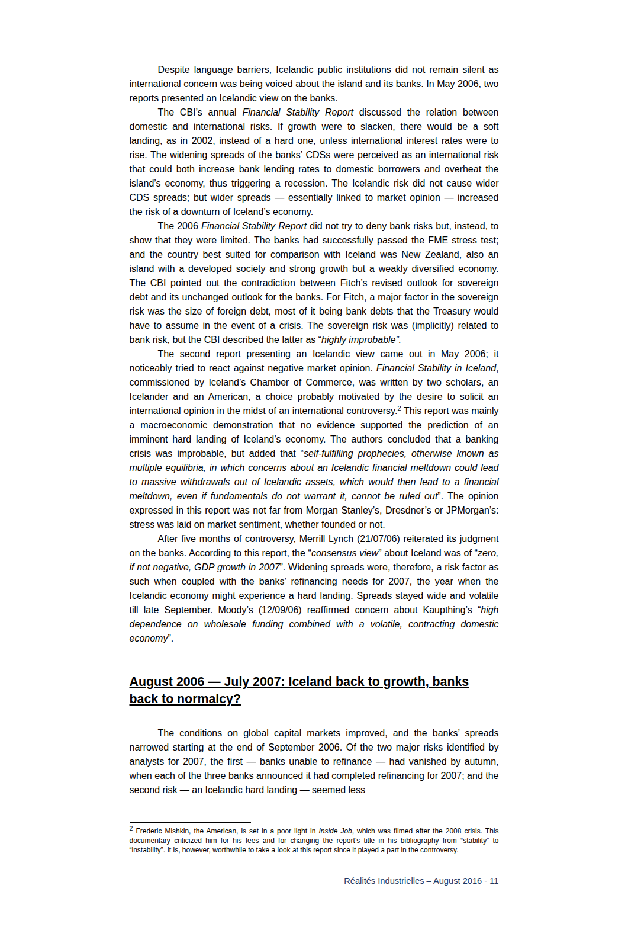Despite language barriers, Icelandic public institutions did not remain silent as international concern was being voiced about the island and its banks. In May 2006, two reports presented an Icelandic view on the banks.
The CBI’s annual Financial Stability Report discussed the relation between domestic and international risks. If growth were to slacken, there would be a soft landing, as in 2002, instead of a hard one, unless international interest rates were to rise. The widening spreads of the banks’ CDSs were perceived as an international risk that could both increase bank lending rates to domestic borrowers and overheat the island’s economy, thus triggering a recession. The Icelandic risk did not cause wider CDS spreads; but wider spreads — essentially linked to market opinion — increased the risk of a downturn of Iceland’s economy.
The 2006 Financial Stability Report did not try to deny bank risks but, instead, to show that they were limited. The banks had successfully passed the FME stress test; and the country best suited for comparison with Iceland was New Zealand, also an island with a developed society and strong growth but a weakly diversified economy. The CBI pointed out the contradiction between Fitch’s revised outlook for sovereign debt and its unchanged outlook for the banks. For Fitch, a major factor in the sovereign risk was the size of foreign debt, most of it being bank debts that the Treasury would have to assume in the event of a crisis. The sovereign risk was (implicitly) related to bank risk, but the CBI described the latter as “highly improbable”.
The second report presenting an Icelandic view came out in May 2006; it noticeably tried to react against negative market opinion. Financial Stability in Iceland, commissioned by Iceland’s Chamber of Commerce, was written by two scholars, an Icelander and an American, a choice probably motivated by the desire to solicit an international opinion in the midst of an international controversy.2 This report was mainly a macroeconomic demonstration that no evidence supported the prediction of an imminent hard landing of Iceland’s economy. The authors concluded that a banking crisis was improbable, but added that “self-fulfilling prophecies, otherwise known as multiple equilibria, in which concerns about an Icelandic financial meltdown could lead to massive withdrawals out of Icelandic assets, which would then lead to a financial meltdown, even if fundamentals do not warrant it, cannot be ruled out”. The opinion expressed in this report was not far from Morgan Stanley’s, Dresdner’s or JPMorgan’s: stress was laid on market sentiment, whether founded or not.
After five months of controversy, Merrill Lynch (21/07/06) reiterated its judgment on the banks. According to this report, the “consensus view” about Iceland was of “zero, if not negative, GDP growth in 2007”. Widening spreads were, therefore, a risk factor as such when coupled with the banks’ refinancing needs for 2007, the year when the Icelandic economy might experience a hard landing. Spreads stayed wide and volatile till late September. Moody’s (12/09/06) reaffirmed concern about Kaupthing’s “high dependence on wholesale funding combined with a volatile, contracting domestic economy”.
August 2006 — July 2007: Iceland back to growth, banks back to normalcy?
The conditions on global capital markets improved, and the banks’ spreads narrowed starting at the end of September 2006. Of the two major risks identified by analysts for 2007, the first — banks unable to refinance — had vanished by autumn, when each of the three banks announced it had completed refinancing for 2007; and the second risk — an Icelandic hard landing — seemed less
2 Frederic Mishkin, the American, is set in a poor light in Inside Job, which was filmed after the 2008 crisis. This documentary criticized him for his fees and for changing the report’s title in his bibliography from “stability” to “instability”. It is, however, worthwhile to take a look at this report since it played a part in the controversy.
Réalités Industrielles – August 2016 - 11